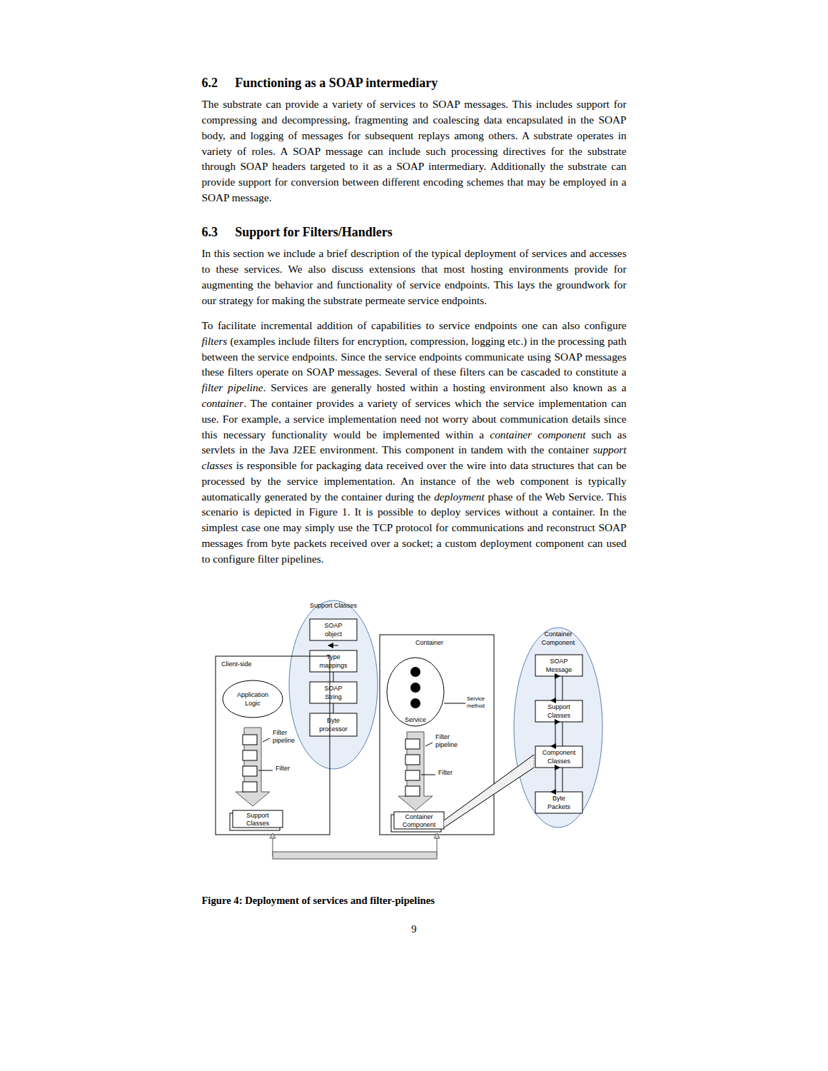6.2 Functioning as a SOAP intermediary
The substrate can provide a variety of services to SOAP messages. This includes support for compressing and decompressing, fragmenting and coalescing data encapsulated in the SOAP body, and logging of messages for subsequent replays among others. A substrate operates in variety of roles. A SOAP message can include such processing directives for the substrate through SOAP headers targeted to it as a SOAP intermediary. Additionally the substrate can provide support for conversion between different encoding schemes that may be employed in a SOAP message.
6.3 Support for Filters/Handlers
In this section we include a brief description of the typical deployment of services and accesses to these services. We also discuss extensions that most hosting environments provide for augmenting the behavior and functionality of service endpoints. This lays the groundwork for our strategy for making the substrate permeate service endpoints.
To facilitate incremental addition of capabilities to service endpoints one can also configure filters (examples include filters for encryption, compression, logging etc.) in the processing path between the service endpoints. Since the service endpoints communicate using SOAP messages these filters operate on SOAP messages. Several of these filters can be cascaded to constitute a filter pipeline. Services are generally hosted within a hosting environment also known as a container. The container provides a variety of services which the service implementation can use. For example, a service implementation need not worry about communication details since this necessary functionality would be implemented within a container component such as servlets in the Java J2EE environment. This component in tandem with the container support classes is responsible for packaging data received over the wire into data structures that can be processed by the service implementation. An instance of the web component is typically automatically generated by the container during the deployment phase of the Web Service. This scenario is depicted in Figure 1. It is possible to deploy services without a container. In the simplest case one may simply use the TCP protocol for communications and reconstruct SOAP messages from byte packets received over a socket; a custom deployment component can used to configure filter pipelines.
Support Classes SOAP object Type mappings SOAP String Byte processor Client-side Application Logic Filter pipeline Filter Support Classes Container Service Service method Filter pipeline Filter Container Component Container Component SOAP Message Support Classes Component Classes Byte Packets
Figure 4: Deployment of services and filter-pipelines
9